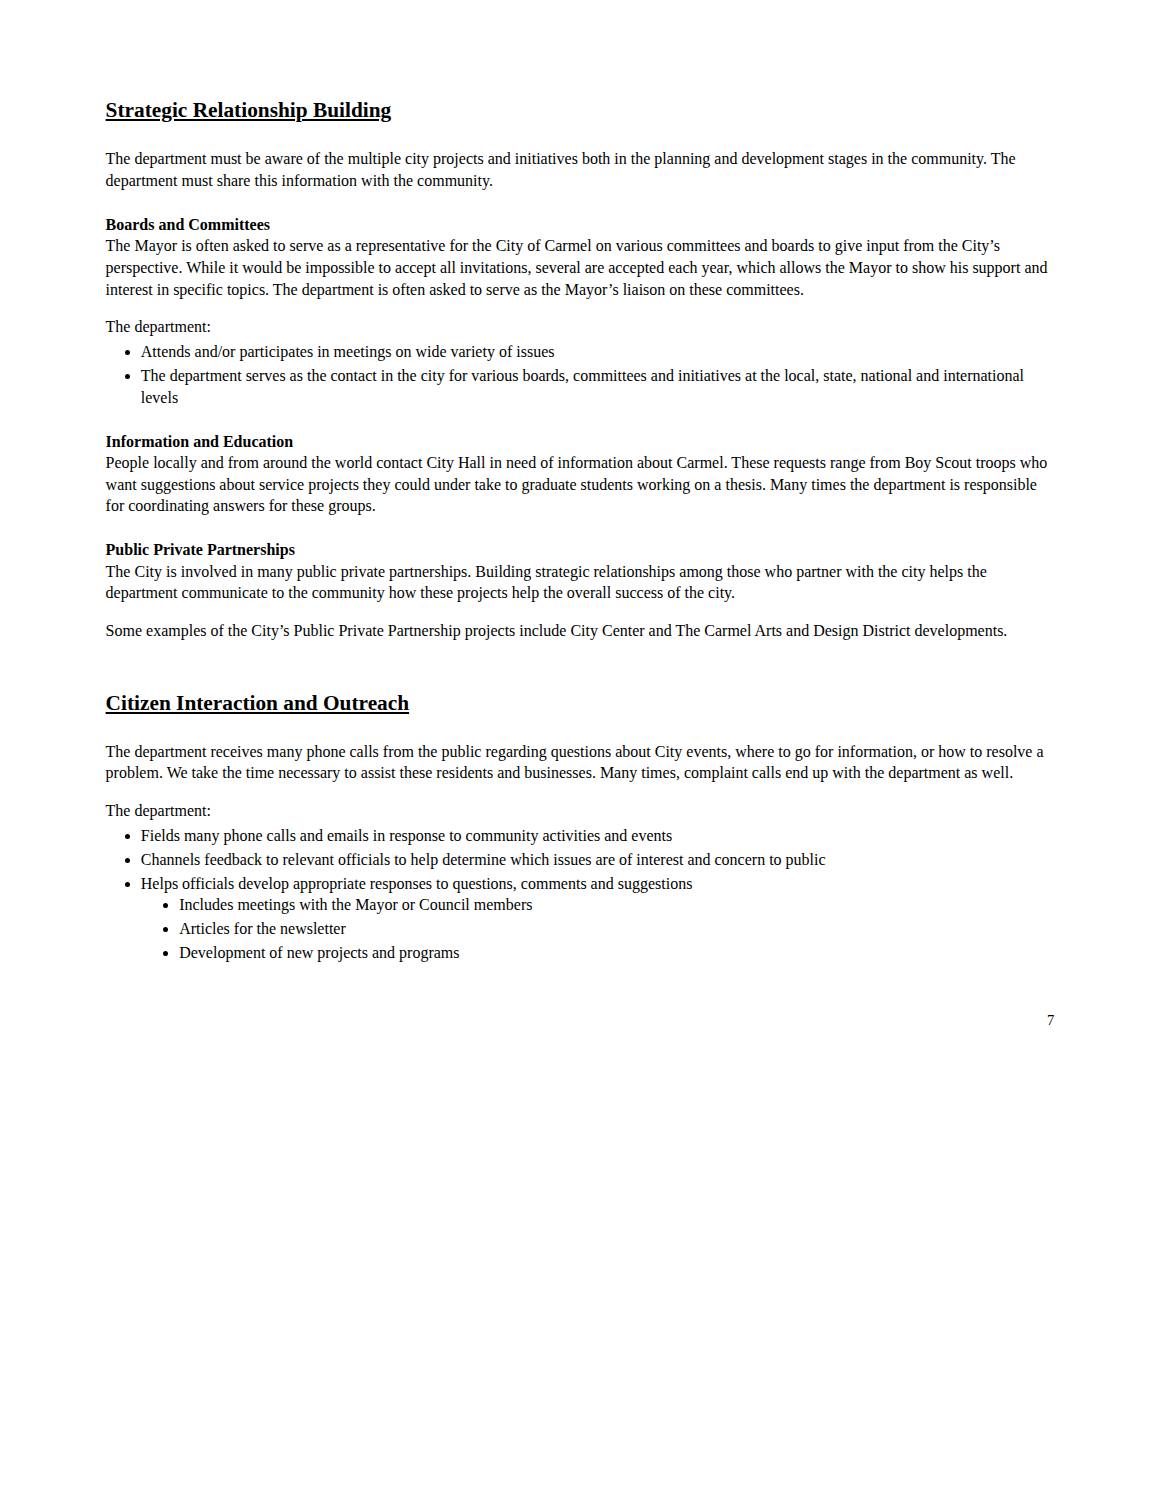Strategic Relationship Building
The department must be aware of the multiple city projects and initiatives both in the planning and development stages in the community. The department must share this information with the community.
Boards and Committees
The Mayor is often asked to serve as a representative for the City of Carmel on various committees and boards to give input from the City’s perspective. While it would be impossible to accept all invitations, several are accepted each year, which allows the Mayor to show his support and interest in specific topics. The department is often asked to serve as the Mayor’s liaison on these committees.
The department:
Attends and/or participates in meetings on wide variety of issues
The department serves as the contact in the city for various boards, committees and initiatives at the local, state, national and international levels
Information and Education
People locally and from around the world contact City Hall in need of information about Carmel. These requests range from Boy Scout troops who want suggestions about service projects they could under take to graduate students working on a thesis. Many times the department is responsible for coordinating answers for these groups.
Public Private Partnerships
The City is involved in many public private partnerships. Building strategic relationships among those who partner with the city helps the department communicate to the community how these projects help the overall success of the city.
Some examples of the City’s Public Private Partnership projects include City Center and The Carmel Arts and Design District developments.
Citizen Interaction and Outreach
The department receives many phone calls from the public regarding questions about City events, where to go for information, or how to resolve a problem. We take the time necessary to assist these residents and businesses. Many times, complaint calls end up with the department as well.
The department:
Fields many phone calls and emails in response to community activities and events
Channels feedback to relevant officials to help determine which issues are of interest and concern to public
Helps officials develop appropriate responses to questions, comments and suggestions
Includes meetings with the Mayor or Council members
Articles for the newsletter
Development of new projects and programs
7